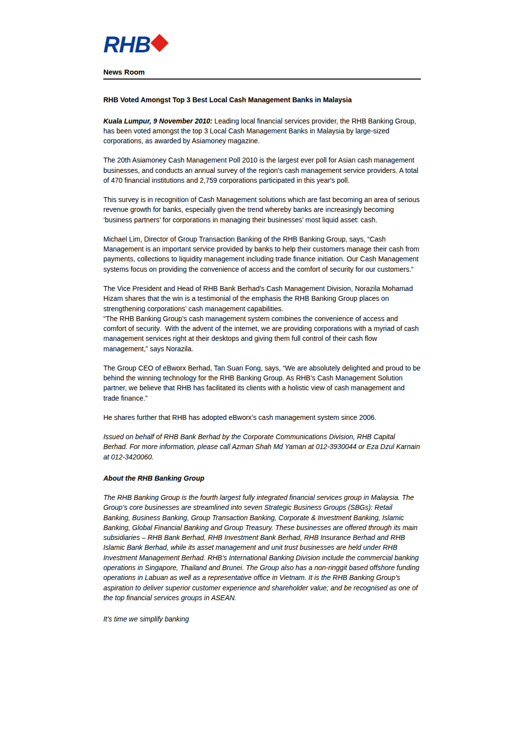RHB
News Room
RHB Voted Amongst Top 3 Best Local Cash Management Banks in Malaysia
Kuala Lumpur, 9 November 2010: Leading local financial services provider, the RHB Banking Group, has been voted amongst the top 3 Local Cash Management Banks in Malaysia by large-sized corporations, as awarded by Asiamoney magazine.
The 20th Asiamoney Cash Management Poll 2010 is the largest ever poll for Asian cash management businesses, and conducts an annual survey of the region's cash management service providers. A total of 470 financial institutions and 2,759 corporations participated in this year's poll.
This survey is in recognition of Cash Management solutions which are fast becoming an area of serious revenue growth for banks, especially given the trend whereby banks are increasingly becoming ‘business partners’ for corporations in managing their businesses’ most liquid asset: cash.
Michael Lim, Director of Group Transaction Banking of the RHB Banking Group, says, “Cash Management is an important service provided by banks to help their customers manage their cash from payments, collections to liquidity management including trade finance initiation. Our Cash Management systems focus on providing the convenience of access and the comfort of security for our customers.”
The Vice President and Head of RHB Bank Berhad’s Cash Management Division, Norazila Mohamad Hizam shares that the win is a testimonial of the emphasis the RHB Banking Group places on strengthening corporations’ cash management capabilities.
“The RHB Banking Group’s cash management system combines the convenience of access and comfort of security. With the advent of the internet, we are providing corporations with a myriad of cash management services right at their desktops and giving them full control of their cash flow management,” says Norazila.
The Group CEO of eBworx Berhad, Tan Suan Fong, says, “We are absolutely delighted and proud to be behind the winning technology for the RHB Banking Group. As RHB’s Cash Management Solution partner, we believe that RHB has facilitated its clients with a holistic view of cash management and trade finance.”
He shares further that RHB has adopted eBworx’s cash management system since 2006.
Issued on behalf of RHB Bank Berhad by the Corporate Communications Division, RHB Capital Berhad. For more information, please call Azman Shah Md Yaman at 012-3930044 or Eza Dzul Karnain at 012-3420060.
About the RHB Banking Group
The RHB Banking Group is the fourth largest fully integrated financial services group in Malaysia. The Group’s core businesses are streamlined into seven Strategic Business Groups (SBGs): Retail Banking, Business Banking, Group Transaction Banking, Corporate & Investment Banking, Islamic Banking, Global Financial Banking and Group Treasury. These businesses are offered through its main subsidiaries – RHB Bank Berhad, RHB Investment Bank Berhad, RHB Insurance Berhad and RHB Islamic Bank Berhad, while its asset management and unit trust businesses are held under RHB Investment Management Berhad. RHB’s International Banking Division include the commercial banking operations in Singapore, Thailand and Brunei. The Group also has a non-ringgit based offshore funding operations in Labuan as well as a representative office in Vietnam. It is the RHB Banking Group’s aspiration to deliver superior customer experience and shareholder value; and be recognised as one of the top financial services groups in ASEAN.
It’s time we simplify banking